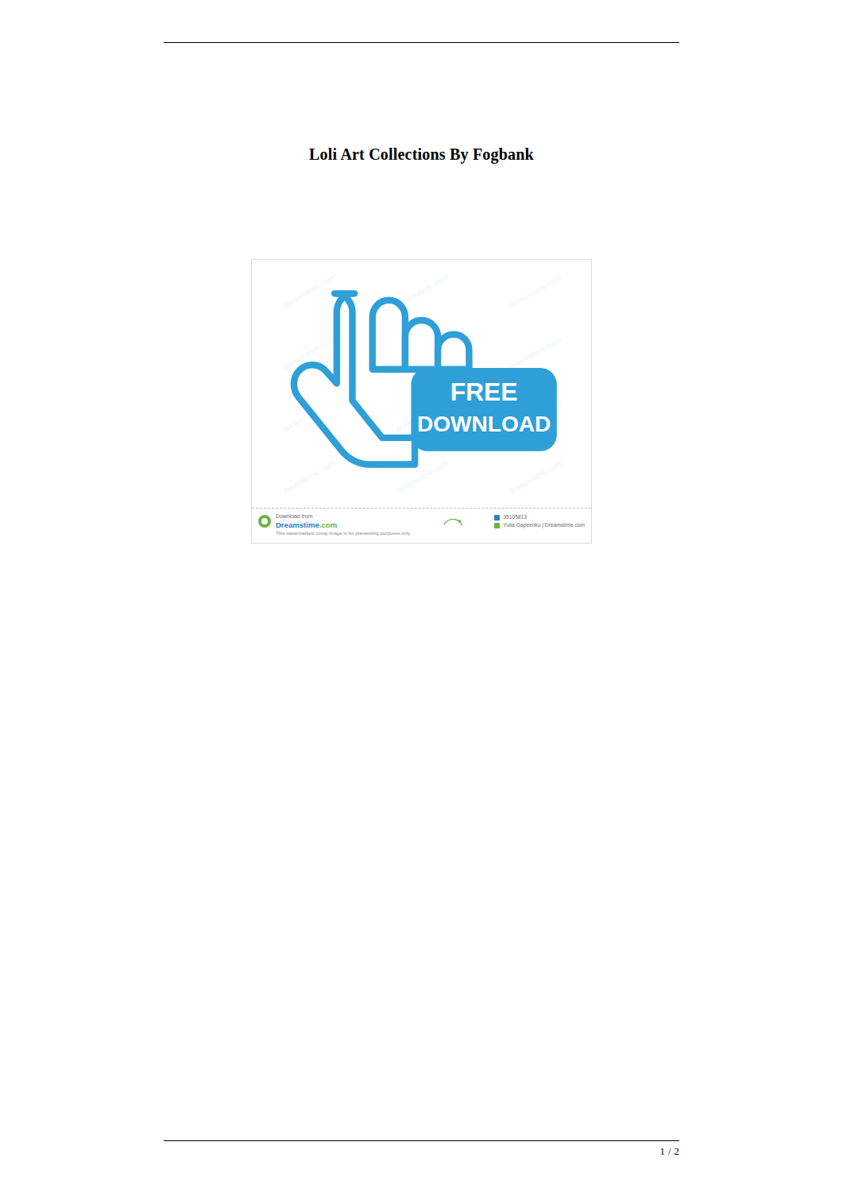Loli Art Collections By Fogbank
dreamstime.com dreamstime.com dreamstime.com dreamstime.com dreamstime.com dreamstime.com dreamstime.com dreamstime.com dreamstime.com dreamstime.com dreamstime.com dreamstime.com
FREE DOWNLOAD
Download from
Dreamstime.com
This watermarked comp image is for previewing purposes only.
35105813
Yulia Gapeenko | Dreamstime.com
1 / 2